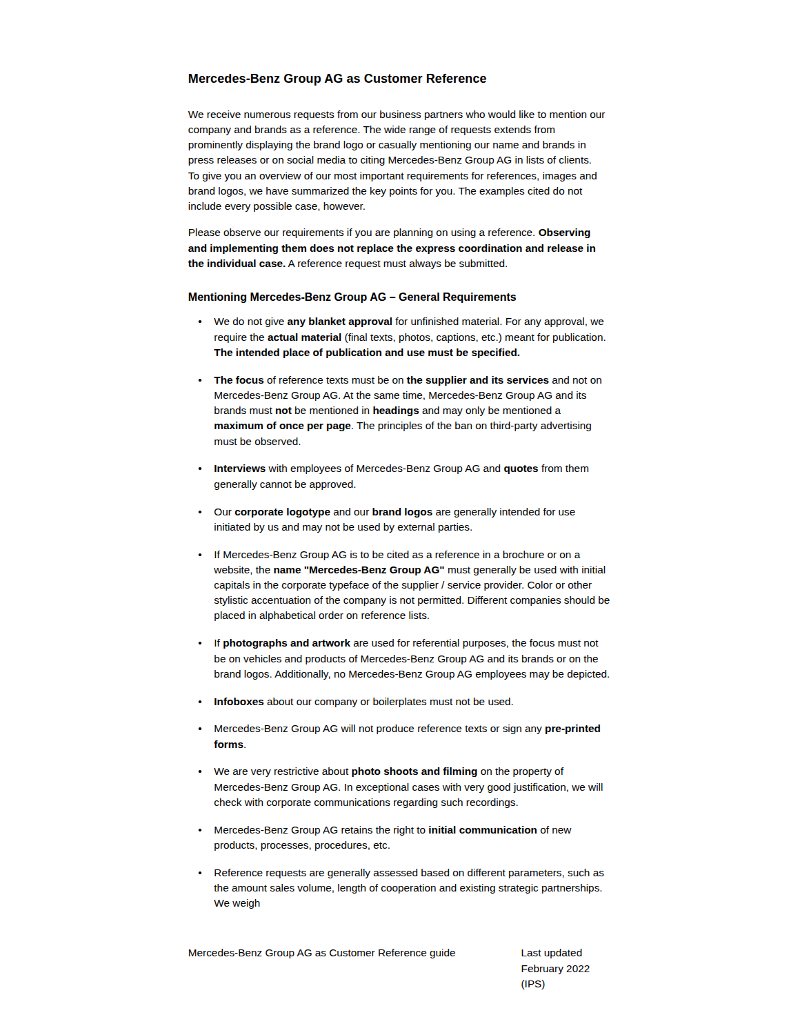Mercedes-Benz Group AG as Customer Reference
We receive numerous requests from our business partners who would like to mention our company and brands as a reference. The wide range of requests extends from prominently displaying the brand logo or casually mentioning our name and brands in press releases or on social media to citing Mercedes-Benz Group AG in lists of clients.
To give you an overview of our most important requirements for references, images and brand logos, we have summarized the key points for you. The examples cited do not include every possible case, however.
Please observe our requirements if you are planning on using a reference. Observing and implementing them does not replace the express coordination and release in the individual case. A reference request must always be submitted.
Mentioning Mercedes-Benz Group AG – General Requirements
We do not give any blanket approval for unfinished material. For any approval, we require the actual material (final texts, photos, captions, etc.) meant for publication. The intended place of publication and use must be specified.
The focus of reference texts must be on the supplier and its services and not on Mercedes-Benz Group AG. At the same time, Mercedes-Benz Group AG and its brands must not be mentioned in headings and may only be mentioned a maximum of once per page. The principles of the ban on third-party advertising must be observed.
Interviews with employees of Mercedes-Benz Group AG and quotes from them generally cannot be approved.
Our corporate logotype and our brand logos are generally intended for use initiated by us and may not be used by external parties.
If Mercedes-Benz Group AG is to be cited as a reference in a brochure or on a website, the name "Mercedes-Benz Group AG" must generally be used with initial capitals in the corporate typeface of the supplier / service provider. Color or other stylistic accentuation of the company is not permitted. Different companies should be placed in alphabetical order on reference lists.
If photographs and artwork are used for referential purposes, the focus must not be on vehicles and products of Mercedes-Benz Group AG and its brands or on the brand logos. Additionally, no Mercedes-Benz Group AG employees may be depicted.
Infoboxes about our company or boilerplates must not be used.
Mercedes-Benz Group AG will not produce reference texts or sign any pre-printed forms.
We are very restrictive about photo shoots and filming on the property of Mercedes-Benz Group AG. In exceptional cases with very good justification, we will check with corporate communications regarding such recordings.
Mercedes-Benz Group AG retains the right to initial communication of new products, processes, procedures, etc.
Reference requests are generally assessed based on different parameters, such as the amount sales volume, length of cooperation and existing strategic partnerships. We weigh
Mercedes-Benz Group AG as Customer Reference guide
Last updated February 2022 (IPS)